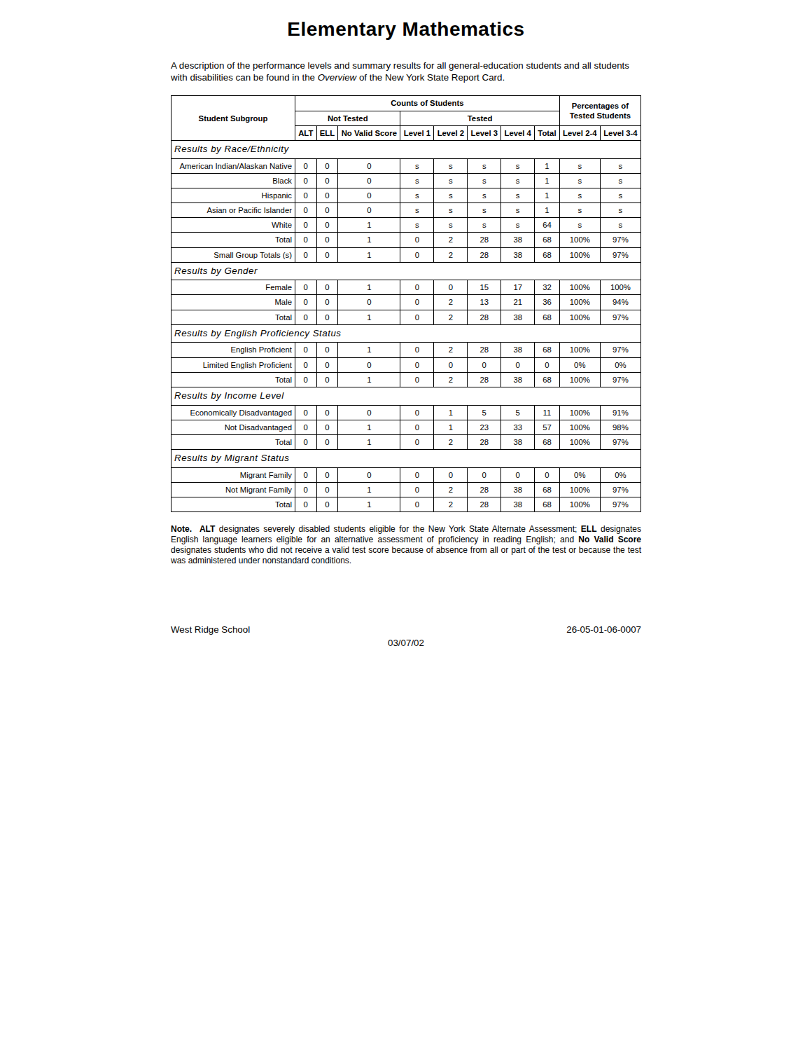Elementary Mathematics
A description of the performance levels and summary results for all general-education students and all students with disabilities can be found in the Overview of the New York State Report Card.
| Student Subgroup | Counts of Students | Percentages of Tested Students |
| --- | --- | --- |
| Not Tested | Tested |
| ALT | ELL | No Valid Score | Level 1 | Level 2 | Level 3 | Level 4 | Total | Level 2-4 | Level 3-4 |
| Results by Race/Ethnicity |
| American Indian/Alaskan Native | 0 | 0 | 0 | s | s | s | s | 1 | s | s |
| Black | 0 | 0 | 0 | s | s | s | s | 1 | s | s |
| Hispanic | 0 | 0 | 0 | s | s | s | s | 1 | s | s |
| Asian or Pacific Islander | 0 | 0 | 0 | s | s | s | s | 1 | s | s |
| White | 0 | 0 | 1 | s | s | s | s | 64 | s | s |
| Total | 0 | 0 | 1 | 0 | 2 | 28 | 38 | 68 | 100% | 97% |
| Small Group Totals (s) | 0 | 0 | 1 | 0 | 2 | 28 | 38 | 68 | 100% | 97% |
| Results by Gender |
| Female | 0 | 0 | 1 | 0 | 0 | 15 | 17 | 32 | 100% | 100% |
| Male | 0 | 0 | 0 | 0 | 2 | 13 | 21 | 36 | 100% | 94% |
| Total | 0 | 0 | 1 | 0 | 2 | 28 | 38 | 68 | 100% | 97% |
| Results by English Proficiency Status |
| English Proficient | 0 | 0 | 1 | 0 | 2 | 28 | 38 | 68 | 100% | 97% |
| Limited English Proficient | 0 | 0 | 0 | 0 | 0 | 0 | 0 | 0 | 0% | 0% |
| Total | 0 | 0 | 1 | 0 | 2 | 28 | 38 | 68 | 100% | 97% |
| Results by Income Level |
| Economically Disadvantaged | 0 | 0 | 0 | 0 | 1 | 5 | 5 | 11 | 100% | 91% |
| Not Disadvantaged | 0 | 0 | 1 | 0 | 1 | 23 | 33 | 57 | 100% | 98% |
| Total | 0 | 0 | 1 | 0 | 2 | 28 | 38 | 68 | 100% | 97% |
| Results by Migrant Status |
| Migrant Family | 0 | 0 | 0 | 0 | 0 | 0 | 0 | 0 | 0% | 0% |
| Not Migrant Family | 0 | 0 | 1 | 0 | 2 | 28 | 38 | 68 | 100% | 97% |
| Total | 0 | 0 | 1 | 0 | 2 | 28 | 38 | 68 | 100% | 97% |
Note. ALT designates severely disabled students eligible for the New York State Alternate Assessment; ELL designates English language learners eligible for an alternative assessment of proficiency in reading English; and No Valid Score designates students who did not receive a valid test score because of absence from all or part of the test or because the test was administered under nonstandard conditions.
West Ridge School 26-05-01-06-0007
03/07/02